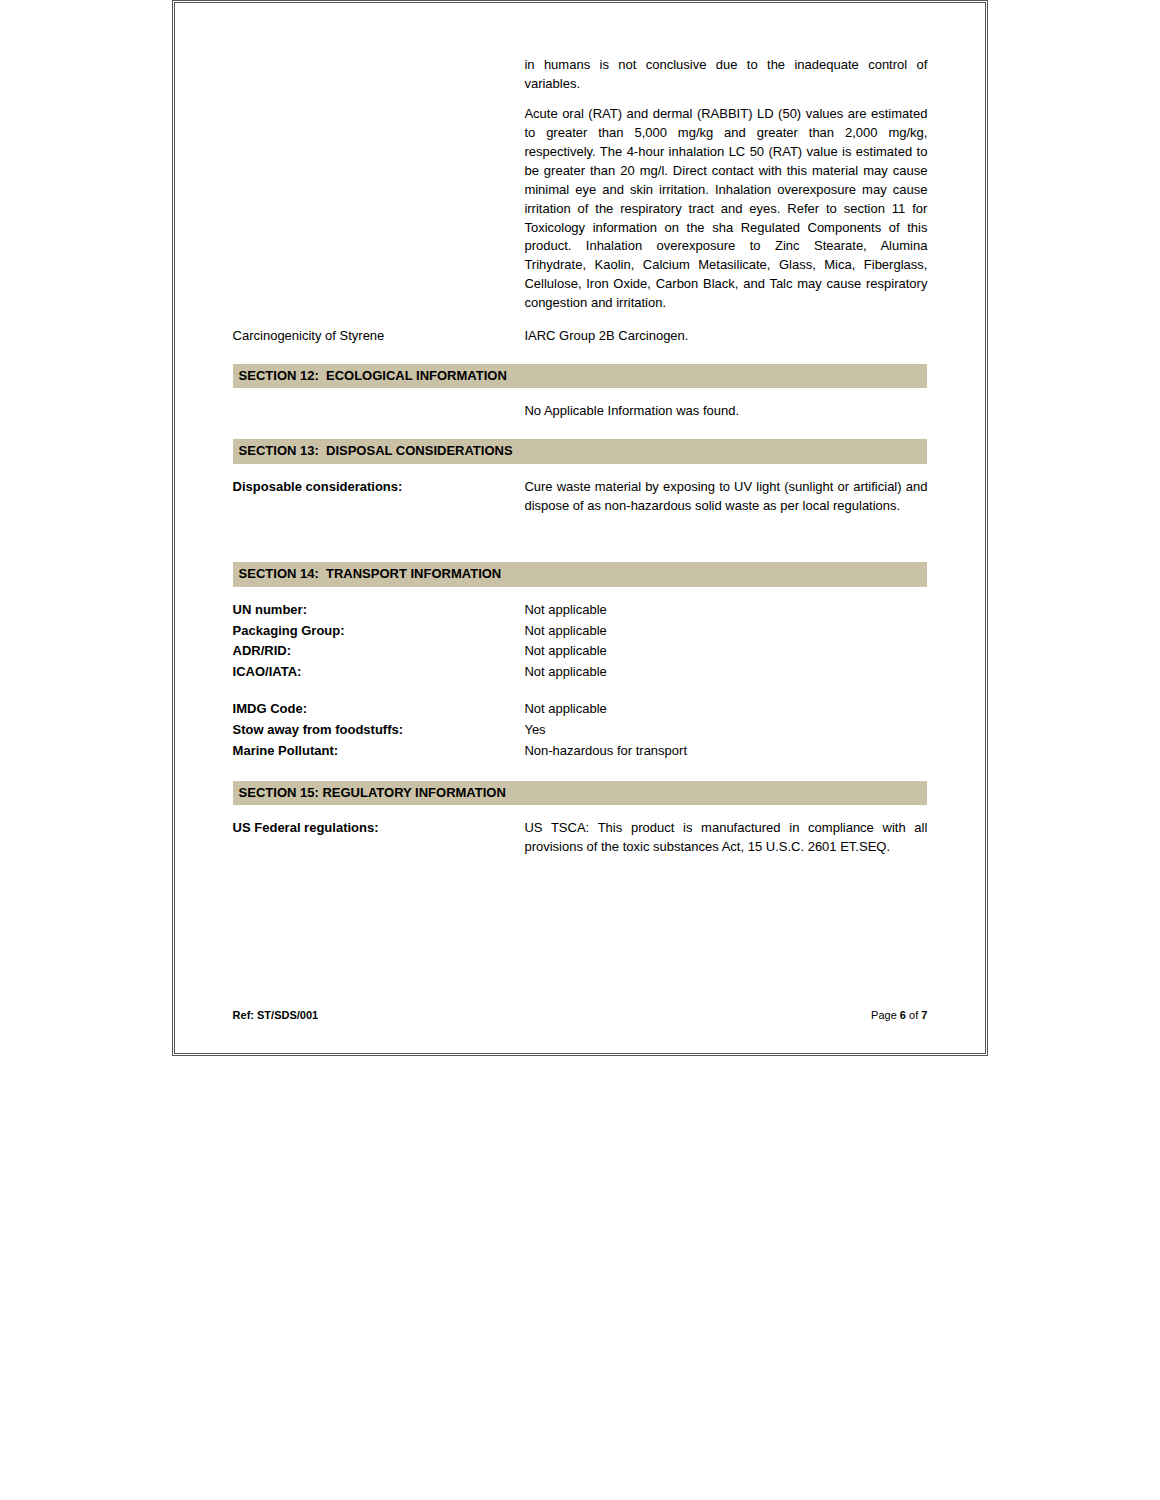in humans is not conclusive due to the inadequate control of variables.
Acute oral (RAT) and dermal (RABBIT) LD (50) values are estimated to greater than 5,000 mg/kg and greater than 2,000 mg/kg, respectively. The 4-hour inhalation LC 50 (RAT) value is estimated to be greater than 20 mg/l. Direct contact with this material may cause minimal eye and skin irritation. Inhalation overexposure may cause irritation of the respiratory tract and eyes. Refer to section 11 for Toxicology information on the sha Regulated Components of this product. Inhalation overexposure to Zinc Stearate, Alumina Trihydrate, Kaolin, Calcium Metasilicate, Glass, Mica, Fiberglass, Cellulose, Iron Oxide, Carbon Black, and Talc may cause respiratory congestion and irritation.
Carcinogenicity of Styrene
IARC Group 2B Carcinogen.
SECTION 12: ECOLOGICAL INFORMATION
No Applicable Information was found.
SECTION 13: DISPOSAL CONSIDERATIONS
Disposable considerations:
Cure waste material by exposing to UV light (sunlight or artificial) and dispose of as non-hazardous solid waste as per local regulations.
SECTION 14: TRANSPORT INFORMATION
| UN number: | Not applicable |
| Packaging Group: | Not applicable |
| ADR/RID: | Not applicable |
| ICAO/IATA: | Not applicable |
| IMDG Code: | Not applicable |
| Stow away from foodstuffs: | Yes |
| Marine Pollutant: | Non-hazardous for transport |
SECTION 15: REGULATORY INFORMATION
US Federal regulations:
US TSCA: This product is manufactured in compliance with all provisions of the toxic substances Act, 15 U.S.C. 2601 ET.SEQ.
Ref: ST/SDS/001
Page 6 of 7